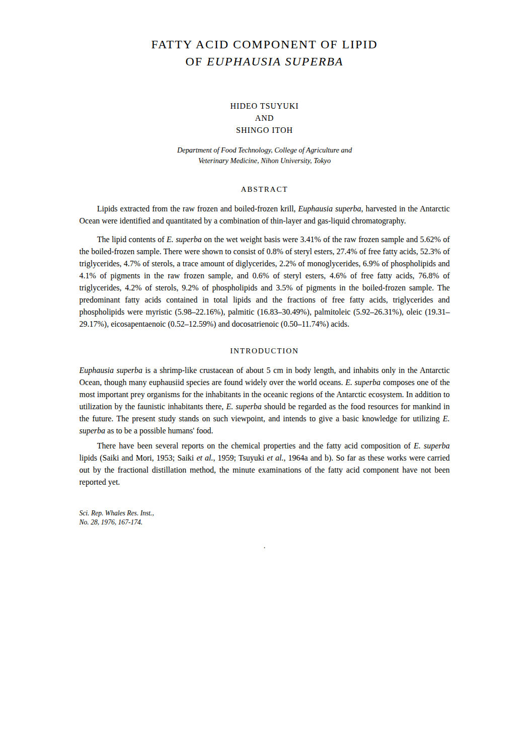FATTY ACID COMPONENT OF LIPID
OF EUPHAUSIA SUPERBA
HIDEO TSUYUKI
AND
SHINGO ITOH
Department of Food Technology, College of Agriculture and
Veterinary Medicine, Nihon University, Tokyo
ABSTRACT
Lipids extracted from the raw frozen and boiled-frozen krill, Euphausia superba, harvested in the Antarctic Ocean were identified and quantitated by a combination of thin-layer and gas-liquid chromatography.
The lipid contents of E. superba on the wet weight basis were 3.41% of the raw frozen sample and 5.62% of the boiled-frozen sample. There were shown to consist of 0.8% of steryl esters, 27.4% of free fatty acids, 52.3% of triglycerides, 4.7% of sterols, a trace amount of diglycerides, 2.2% of monoglycerides, 6.9% of phospholipids and 4.1% of pigments in the raw frozen sample, and 0.6% of steryl esters, 4.6% of free fatty acids, 76.8% of triglycerides, 4.2% of sterols, 9.2% of phospholipids and 3.5% of pigments in the boiled-frozen sample. The predominant fatty acids contained in total lipids and the fractions of free fatty acids, triglycerides and phospholipids were myristic (5.98–22.16%), palmitic (16.83–30.49%), palmitoleic (5.92–26.31%), oleic (19.31–29.17%), eicosapentaenoic (0.52–12.59%) and docosatrienoic (0.50–11.74%) acids.
INTRODUCTION
Euphausia superba is a shrimp-like crustacean of about 5 cm in body length, and inhabits only in the Antarctic Ocean, though many euphausiid species are found widely over the world oceans. E. superba composes one of the most important prey organisms for the inhabitants in the oceanic regions of the Antarctic ecosystem. In addition to utilization by the faunistic inhabitants there, E. superba should be regarded as the food resources for mankind in the future. The present study stands on such viewpoint, and intends to give a basic knowledge for utilizing E. superba as to be a possible humans' food.
There have been several reports on the chemical properties and the fatty acid composition of E. superba lipids (Saiki and Mori, 1953; Saiki et al., 1959; Tsuyuki et al., 1964a and b). So far as these works were carried out by the fractional distillation method, the minute examinations of the fatty acid component have not been reported yet.
Sci. Rep. Whales Res. Inst.,
No. 28, 1976, 167-174.
·